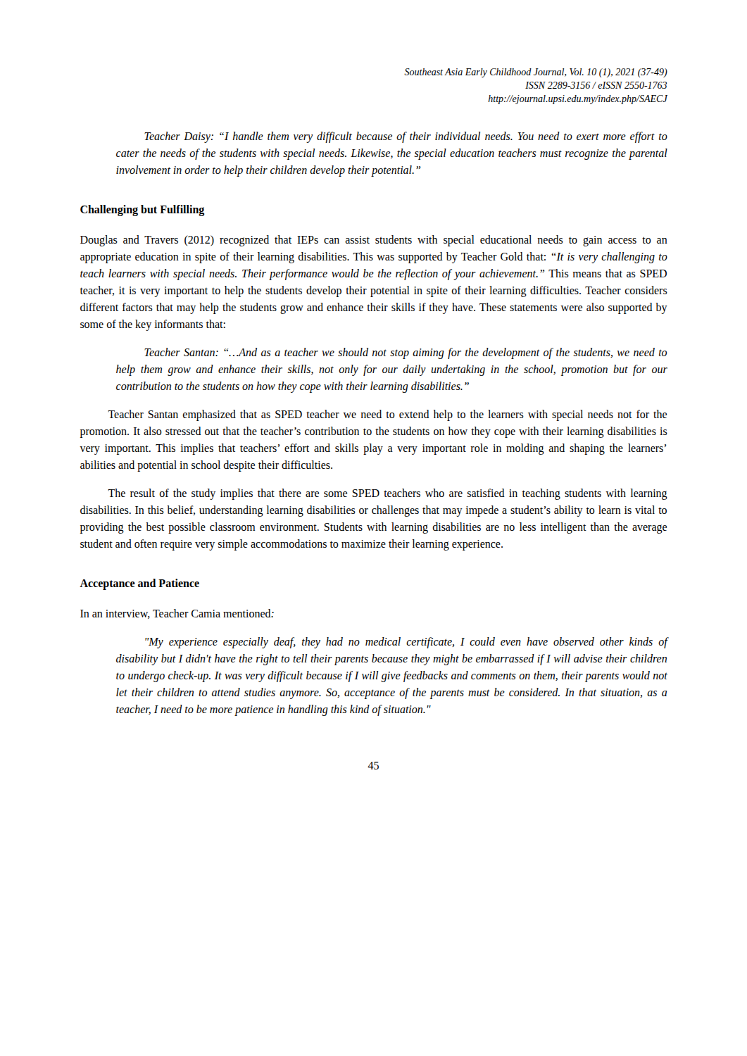Southeast Asia Early Childhood Journal, Vol. 10 (1), 2021 (37-49)
ISSN 2289-3156 / eISSN 2550-1763
http://ejournal.upsi.edu.my/index.php/SAECJ
Teacher Daisy: “I handle them very difficult because of their individual needs. You need to exert more effort to cater the needs of the students with special needs. Likewise, the special education teachers must recognize the parental involvement in order to help their children develop their potential.”
Challenging but Fulfilling
Douglas and Travers (2012) recognized that IEPs can assist students with special educational needs to gain access to an appropriate education in spite of their learning disabilities. This was supported by Teacher Gold that: “It is very challenging to teach learners with special needs. Their performance would be the reflection of your achievement.” This means that as SPED teacher, it is very important to help the students develop their potential in spite of their learning difficulties. Teacher considers different factors that may help the students grow and enhance their skills if they have. These statements were also supported by some of the key informants that:
Teacher Santan: “…And as a teacher we should not stop aiming for the development of the students, we need to help them grow and enhance their skills, not only for our daily undertaking in the school, promotion but for our contribution to the students on how they cope with their learning disabilities.”
Teacher Santan emphasized that as SPED teacher we need to extend help to the learners with special needs not for the promotion. It also stressed out that the teacher’s contribution to the students on how they cope with their learning disabilities is very important. This implies that teachers’ effort and skills play a very important role in molding and shaping the learners’ abilities and potential in school despite their difficulties.
The result of the study implies that there are some SPED teachers who are satisfied in teaching students with learning disabilities. In this belief, understanding learning disabilities or challenges that may impede a student’s ability to learn is vital to providing the best possible classroom environment. Students with learning disabilities are no less intelligent than the average student and often require very simple accommodations to maximize their learning experience.
Acceptance and Patience
In an interview, Teacher Camia mentioned:
"My experience especially deaf, they had no medical certificate, I could even have observed other kinds of disability but I didn't have the right to tell their parents because they might be embarrassed if I will advise their children to undergo check-up. It was very difficult because if I will give feedbacks and comments on them, their parents would not let their children to attend studies anymore. So, acceptance of the parents must be considered. In that situation, as a teacher, I need to be more patience in handling this kind of situation."
45